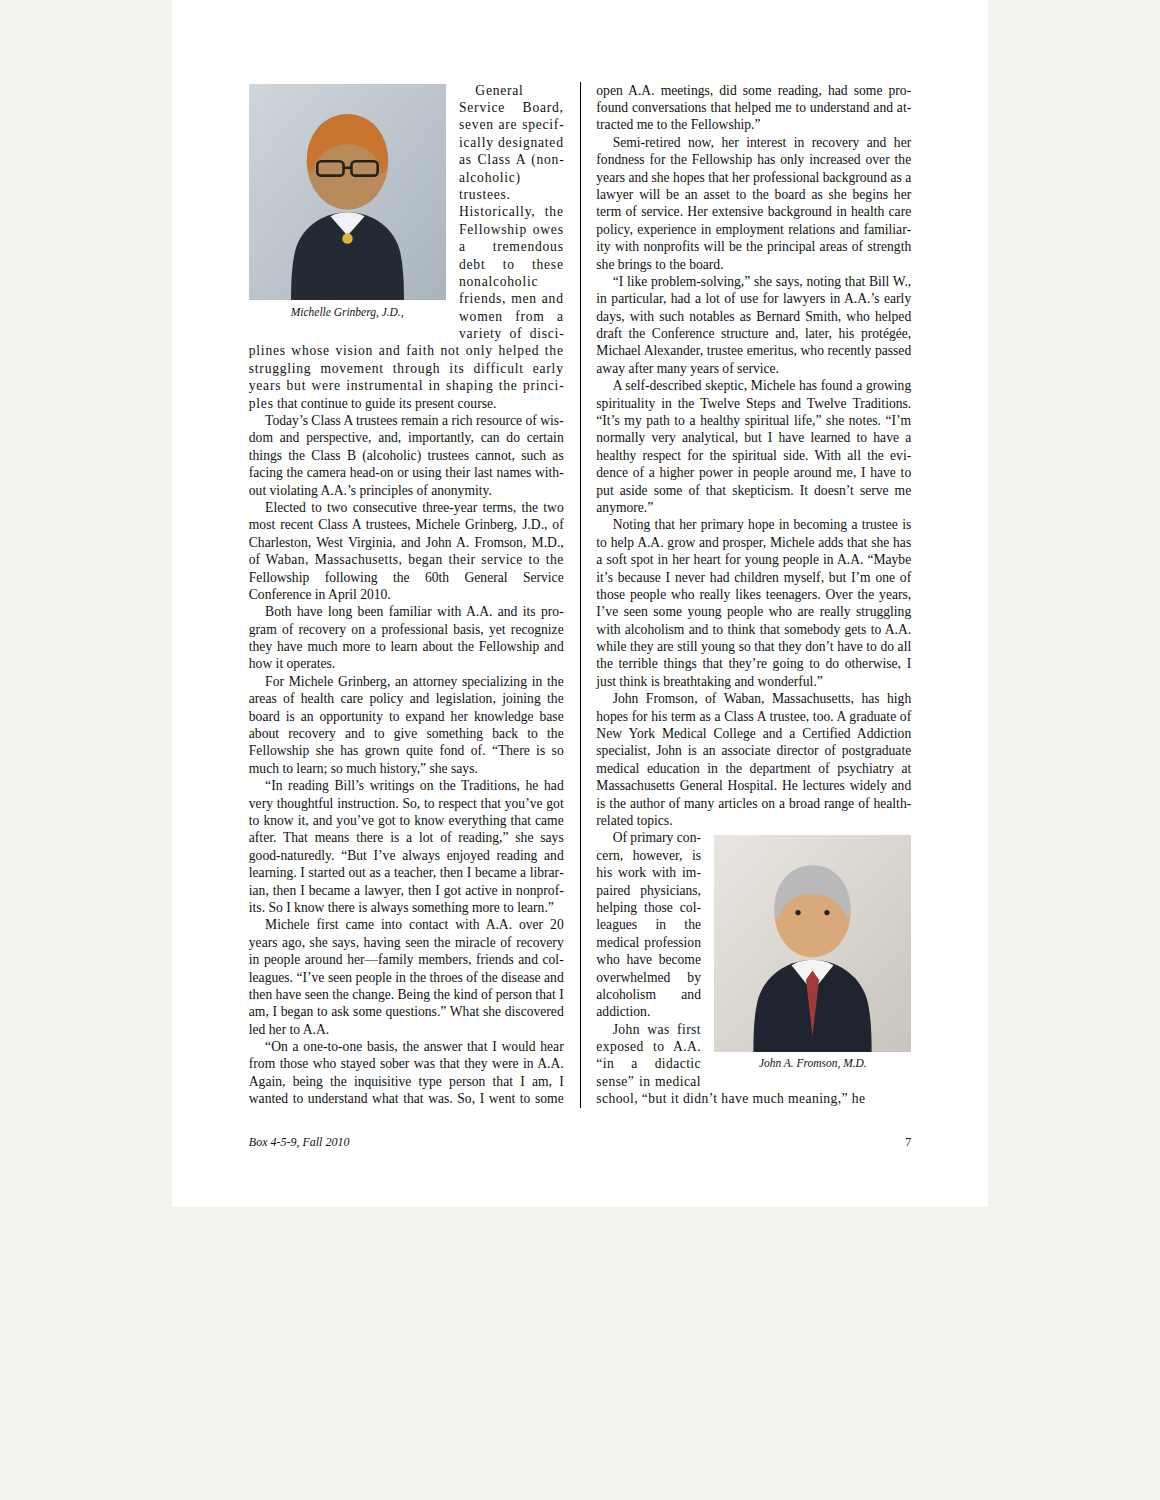Michelle Grinberg, J.D.,
General Service Board, seven are specifically designated as Class A (nonalcoholic) trustees. Historically, the Fellowship owes a tremendous debt to these nonalcoholic friends, men and women from a variety of disciplines whose vision and faith not only helped the struggling movement through its difficult early years but were instrumental in shaping the principles that continue to guide its present course.
Today’s Class A trustees remain a rich resource of wisdom and perspective, and, importantly, can do certain things the Class B (alcoholic) trustees cannot, such as facing the camera head-on or using their last names without violating A.A.’s principles of anonymity.
Elected to two consecutive three-year terms, the two most recent Class A trustees, Michele Grinberg, J.D., of Charleston, West Virginia, and John A. Fromson, M.D., of Waban, Massachusetts, began their service to the Fellowship following the 60th General Service Conference in April 2010.
Both have long been familiar with A.A. and its program of recovery on a professional basis, yet recognize they have much more to learn about the Fellowship and how it operates.
For Michele Grinberg, an attorney specializing in the areas of health care policy and legislation, joining the board is an opportunity to expand her knowledge base about recovery and to give something back to the Fellowship she has grown quite fond of. “There is so much to learn; so much history,” she says.
“In reading Bill’s writings on the Traditions, he had very thoughtful instruction. So, to respect that you’ve got to know it, and you’ve got to know everything that came after. That means there is a lot of reading,” she says good-naturedly. “But I’ve always enjoyed reading and learning. I started out as a teacher, then I became a librarian, then I became a lawyer, then I got active in nonprofits. So I know there is always something more to learn.”
Michele first came into contact with A.A. over 20 years ago, she says, having seen the miracle of recovery in people around her—family members, friends and colleagues. “I’ve seen people in the throes of the disease and then have seen the change. Being the kind of person that I am, I began to ask some questions.” What she discovered led her to A.A.
“On a one-to-one basis, the answer that I would hear from those who stayed sober was that they were in A.A. Again, being the inquisitive type person that I am, I wanted to understand what that was. So, I went to some open A.A. meetings, did some reading, had some profound conversations that helped me to understand and attracted me to the Fellowship.”
Semi-retired now, her interest in recovery and her fondness for the Fellowship has only increased over the years and she hopes that her professional background as a lawyer will be an asset to the board as she begins her term of service. Her extensive background in health care policy, experience in employment relations and familiarity with nonprofits will be the principal areas of strength she brings to the board.
“I like problem-solving,” she says, noting that Bill W., in particular, had a lot of use for lawyers in A.A.’s early days, with such notables as Bernard Smith, who helped draft the Conference structure and, later, his protégée, Michael Alexander, trustee emeritus, who recently passed away after many years of service.
A self-described skeptic, Michele has found a growing spirituality in the Twelve Steps and Twelve Traditions. “It’s my path to a healthy spiritual life,” she notes. “I’m normally very analytical, but I have learned to have a healthy respect for the spiritual side. With all the evidence of a higher power in people around me, I have to put aside some of that skepticism. It doesn’t serve me anymore.”
Noting that her primary hope in becoming a trustee is to help A.A. grow and prosper, Michele adds that she has a soft spot in her heart for young people in A.A. “Maybe it’s because I never had children myself, but I’m one of those people who really likes teenagers. Over the years, I’ve seen some young people who are really struggling with alcoholism and to think that somebody gets to A.A. while they are still young so that they don’t have to do all the terrible things that they’re going to do otherwise, I just think is breathtaking and wonderful.”
John Fromson, of Waban, Massachusetts, has high hopes for his term as a Class A trustee, too. A graduate of New York Medical College and a Certified Addiction specialist, John is an associate director of postgraduate medical education in the department of psychiatry at Massachusetts General Hospital. He lectures widely and is the author of many articles on a broad range of health-related topics.
John A. Fromson, M.D.
Of primary concern, however, is his work with impaired physicians, helping those colleagues in the medical profession who have become overwhelmed by alcoholism and addiction.
John was first exposed to A.A. “in a didactic sense” in medical school, “but it didn’t have much meaning,” he
Box 4-5-9, Fall 2010
7